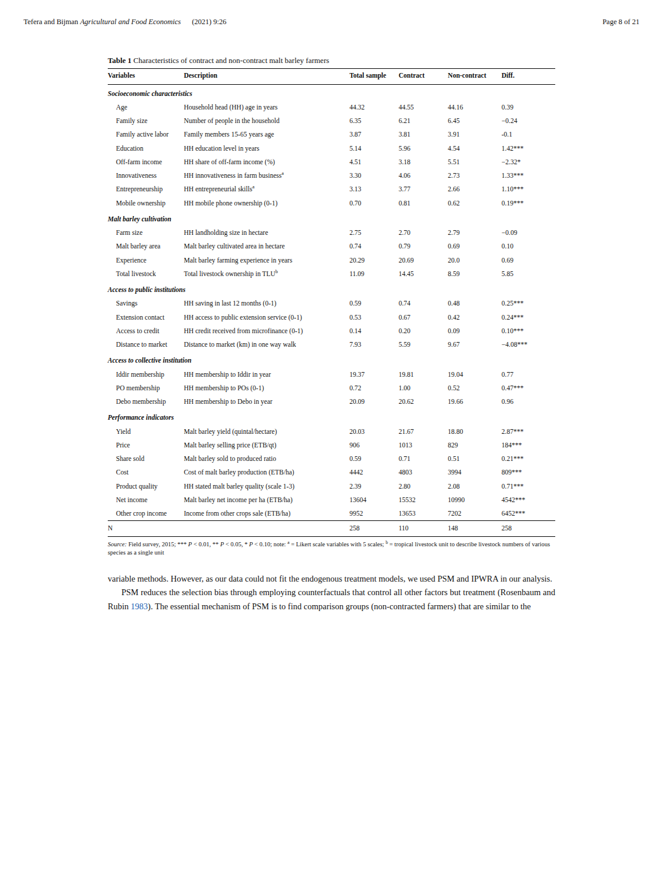Tefera and Bijman Agricultural and Food Economics (2021) 9:26
Page 8 of 21
Table 1 Characteristics of contract and non-contract malt barley farmers
| Variables | Description | Total sample | Contract | Non-contract | Diff. |
| --- | --- | --- | --- | --- | --- |
| Socioeconomic characteristics |
| Age | Household head (HH) age in years | 44.32 | 44.55 | 44.16 | 0.39 |
| Family size | Number of people in the household | 6.35 | 6.21 | 6.45 | −0.24 |
| Family active labor | Family members 15-65 years age | 3.87 | 3.81 | 3.91 | -0.1 |
| Education | HH education level in years | 5.14 | 5.96 | 4.54 | 1.42*** |
| Off-farm income | HH share of off-farm income (%) | 4.51 | 3.18 | 5.51 | −2.32* |
| Innovativeness | HH innovativeness in farm business a | 3.30 | 4.06 | 2.73 | 1.33*** |
| Entrepreneurship | HH entrepreneurial skills a | 3.13 | 3.77 | 2.66 | 1.10*** |
| Mobile ownership | HH mobile phone ownership (0-1) | 0.70 | 0.81 | 0.62 | 0.19*** |
| Malt barley cultivation |
| Farm size | HH landholding size in hectare | 2.75 | 2.70 | 2.79 | −0.09 |
| Malt barley area | Malt barley cultivated area in hectare | 0.74 | 0.79 | 0.69 | 0.10 |
| Experience | Malt barley farming experience in years | 20.29 | 20.69 | 20.0 | 0.69 |
| Total livestock | Total livestock ownership in TLU b | 11.09 | 14.45 | 8.59 | 5.85 |
| Access to public institutions |
| Savings | HH saving in last 12 months (0-1) | 0.59 | 0.74 | 0.48 | 0.25*** |
| Extension contact | HH access to public extension service (0-1) | 0.53 | 0.67 | 0.42 | 0.24*** |
| Access to credit | HH credit received from microfinance (0-1) | 0.14 | 0.20 | 0.09 | 0.10*** |
| Distance to market | Distance to market (km) in one way walk | 7.93 | 5.59 | 9.67 | −4.08*** |
| Access to collective institution |
| Iddir membership | HH membership to Iddir in year | 19.37 | 19.81 | 19.04 | 0.77 |
| PO membership | HH membership to POs (0-1) | 0.72 | 1.00 | 0.52 | 0.47*** |
| Debo membership | HH membership to Debo in year | 20.09 | 20.62 | 19.66 | 0.96 |
| Performance indicators |
| Yield | Malt barley yield (quintal/hectare) | 20.03 | 21.67 | 18.80 | 2.87*** |
| Price | Malt barley selling price (ETB/qt) | 906 | 1013 | 829 | 184*** |
| Share sold | Malt barley sold to produced ratio | 0.59 | 0.71 | 0.51 | 0.21*** |
| Cost | Cost of malt barley production (ETB/ha) | 4442 | 4803 | 3994 | 809*** |
| Product quality | HH stated malt barley quality (scale 1-3) | 2.39 | 2.80 | 2.08 | 0.71*** |
| Net income | Malt barley net income per ha (ETB/ha) | 13604 | 15532 | 10990 | 4542*** |
| Other crop income | Income from other crops sale (ETB/ha) | 9952 | 13653 | 7202 | 6452*** |
| N | | 258 | 110 | 148 | 258 |
Source: Field survey, 2015; *** P < 0.01, ** P < 0.05, * P < 0.10; note: a = Likert scale variables with 5 scales; b = tropical livestock unit to describe livestock numbers of various species as a single unit
variable methods. However, as our data could not fit the endogenous treatment models, we used PSM and IPWRA in our analysis.
PSM reduces the selection bias through employing counterfactuals that control all other factors but treatment (Rosenbaum and Rubin 1983). The essential mechanism of PSM is to find comparison groups (non-contracted farmers) that are similar to the